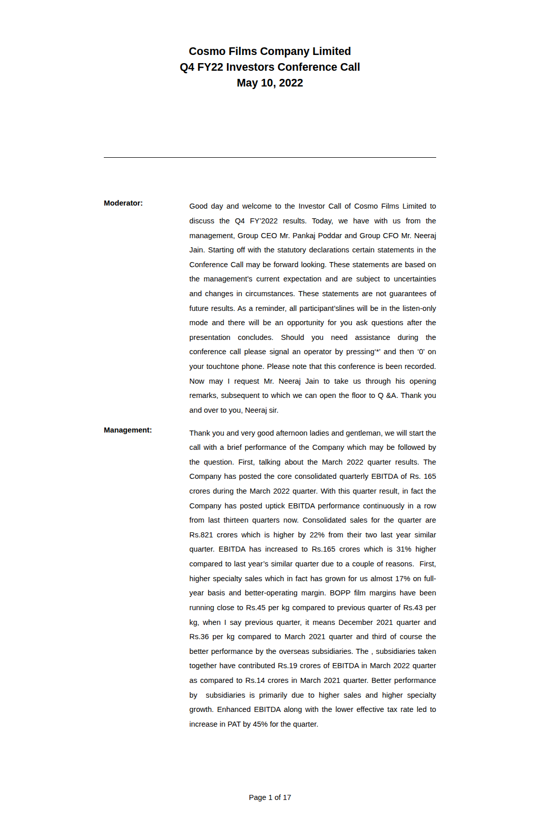Cosmo Films Company Limited
Q4 FY22 Investors Conference Call
May 10, 2022
| Moderator: | Good day and welcome to the Investor Call of Cosmo Films Limited to discuss the Q4 FY’2022 results. Today, we have with us from the management, Group CEO Mr. Pankaj Poddar and Group CFO Mr. Neeraj Jain. Starting off with the statutory declarations certain statements in the Conference Call may be forward looking. These statements are based on the management’s current expectation and are subject to uncertainties and changes in circumstances. These statements are not guarantees of future results. As a reminder, all participant’slines will be in the listen-only mode and there will be an opportunity for you ask questions after the presentation concludes. Should you need assistance during the conference call please signal an operator by pressing‘*’ and then ‘0’ on your touchtone phone. Please note that this conference is been recorded. Now may I request Mr. Neeraj Jain to take us through his opening remarks, subsequent to which we can open the floor to Q &A. Thank you and over to you, Neeraj sir. |
| Management: | Thank you and very good afternoon ladies and gentleman, we will start the call with a brief performance of the Company which may be followed by the question. First, talking about the March 2022 quarter results. The Company has posted the core consolidated quarterly EBITDA of Rs. 165 crores during the March 2022 quarter. With this quarter result, in fact the Company has posted uptick EBITDA performance continuously in a row from last thirteen quarters now. Consolidated sales for the quarter are Rs.821 crores which is higher by 22% from their two last year similar quarter. EBITDA has increased to Rs.165 crores which is 31% higher compared to last year’s similar quarter due to a couple of reasons. First, higher specialty sales which in fact has grown for us almost 17% on full-year basis and better-operating margin. BOPP film margins have been running close to Rs.45 per kg compared to previous quarter of Rs.43 per kg, when I say previous quarter, it means December 2021 quarter and Rs.36 per kg compared to March 2021 quarter and third of course the better performance by the overseas subsidiaries. The , subsidiaries taken together have contributed Rs.19 crores of EBITDA in March 2022 quarter as compared to Rs.14 crores in March 2021 quarter. Better performance by subsidiaries is primarily due to higher sales and higher specialty growth. Enhanced EBITDA along with the lower effective tax rate led to increase in PAT by 45% for the quarter. |
Page 1 of 17